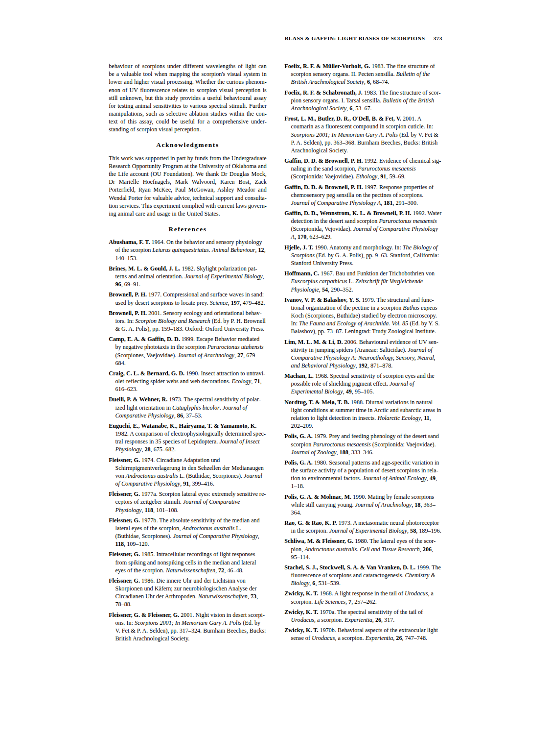BLASS & GAFFIN: LIGHT BIASES OF SCORPIONS 373
behaviour of scorpions under different wavelengths of light can be a valuable tool when mapping the scorpion's visual system in lower and higher visual processing. Whether the curious phenomenon of UV fluorescence relates to scorpion visual perception is still unknown, but this study provides a useful behavioural assay for testing animal sensitivities to various spectral stimuli. Further manipulations, such as selective ablation studies within the context of this assay, could be useful for a comprehensive understanding of scorpion visual perception.
Acknowledgments
This work was supported in part by funds from the Undergraduate Research Opportunity Program at the University of Oklahoma and the Life account (OU Foundation). We thank Dr Douglas Mock, Dr Mariëlle Hoefnagels, Mark Walvoord, Karen Bost, Zack Porterfield, Ryan McKee, Paul McGowan, Ashley Meador and Wendal Porter for valuable advice, technical support and consultation services. This experiment complied with current laws governing animal care and usage in the United States.
References
Abushama, F. T. 1964. On the behavior and sensory physiology of the scorpion Leiurus quinquestriatus. Animal Behaviour, 12, 140–153.
Brines, M. L. & Gould, J. L. 1982. Skylight polarization patterns and animal orientation. Journal of Experimental Biology, 96, 69–91.
Brownell, P. H. 1977. Compressional and surface waves in sand: used by desert scorpions to locate prey. Science, 197, 479–482.
Brownell, P. H. 2001. Sensory ecology and orientational behaviors. In: Scorpion Biology and Research (Ed. by P. H. Brownell & G. A. Polis), pp. 159–183. Oxford: Oxford University Press.
Camp, E. A. & Gaffin, D. D. 1999. Escape Behavior mediated by negative phototaxis in the scorpion Paruroctonus utahensis (Scorpiones, Vaejovidae). Journal of Arachnology, 27, 679–684.
Craig, C. L. & Bernard, G. D. 1990. Insect attraction to untraviolet-reflecting spider webs and web decorations. Ecology, 71, 616–623.
Duelli, P. & Wehner, R. 1973. The spectral sensitivity of polarized light orientation in Cataglyphis bicolor. Journal of Comparative Physiology, 86, 37–53.
Euguchi, E., Watanabe, K., Hairyama, T. & Yamamoto, K. 1982. A comparison of electrophysiologically determined spectral responses in 35 species of Lepidoptera. Journal of Insect Physiology, 28, 675–682.
Fleissner, G. 1974. Circadiane Adaptation und Schirmpigmentverlagerung in den Sehzellen der Medianaugen von Androctonus australis L. (Buthidae, Scorpiones). Journal of Comparative Physiology, 91, 399–416.
Fleissner, G. 1977a. Scorpion lateral eyes: extremely sensitive receptors of zeitgeber stimuli. Journal of Comparative Physiology, 118, 101–108.
Fleissner, G. 1977b. The absolute sensitivity of the median and lateral eyes of the scorpion, Androctonus australis L. (Buthidae, Scorpiones). Journal of Comparative Physiology, 118, 109–120.
Fleissner, G. 1985. Intracellular recordings of light responses from spiking and nonspiking cells in the median and lateral eyes of the scorpion. Naturwissenschaften, 72, 46–48.
Fleissner, G. 1986. Die innere Uhr und der Lichtsinn von Skorpionen und Käfern; zur neurobiologischen Analyse der Circadianen Uhr der Arthropoden. Naturwissenschaften, 73, 78–88.
Fleissner, G. & Fleissner, G. 2001. Night vision in desert scorpions. In: Scorpions 2001; In Memoriam Gary A. Polis (Ed. by V. Fet & P. A. Selden), pp. 317–324. Burnham Beeches, Bucks: British Arachnological Society.
Foelix, R. F. & Müller-Vorholt, G. 1983. The fine structure of scorpion sensory organs. II. Pecten sensilla. Bulletin of the British Arachnological Society, 6, 68–74.
Foelix, R. F. & Schabronath, J. 1983. The fine structure of scorpion sensory organs. I. Tarsal sensilla. Bulletin of the British Arachnological Society, 6, 53–67.
Frost, L. M., Butler, D. R., O'Dell, B. & Fet, V. 2001. A coumarin as a fluorescent compound in scorpion cuticle. In: Scorpions 2001; In Memoriam Gary A. Polis (Ed. by V. Fet & P. A. Selden), pp. 363–368. Burnham Beeches, Bucks: British Arachnological Society.
Gaffin, D. D. & Brownell, P. H. 1992. Evidence of chemical signaling in the sand scorpion, Paruroctonus mesaensis (Scorpionida: Vaejovidae). Ethology, 91, 59–69.
Gaffin, D. D. & Brownell, P. H. 1997. Response properties of chemosensory peg sensilla on the pectines of scorpions. Journal of Comparative Physiology A, 181, 291–300.
Gaffin, D. D., Wennstrom, K. L. & Brownell, P. H. 1992. Water detection in the desert sand scorpion Paruroctonus mesaensis (Scorpionida, Vejovidae). Journal of Comparative Physiology A, 170, 623–629.
Hjelle, J. T. 1990. Anatomy and morphology. In: The Biology of Scorpions (Ed. by G. A. Polis), pp. 9–63. Stanford, California: Stanford University Press.
Hoffmann, C. 1967. Bau und Funktion der Trichobothrien von Euscorpius carpathicus L. Zeitschrift für Vergleichende Physiologie, 54, 290–352.
Ivanov, V. P. & Balashov, Y. S. 1979. The structural and functional organization of the pectine in a scorpion Buthus eupeus Koch (Scorpiones, Buthidae) studied by electron microscopy. In: The Fauna and Ecology of Arachnida. Vol. 85 (Ed. by Y. S. Balashov), pp. 73–87. Leningrad: Trudy Zoological Institute.
Lim, M. L. M. & Li, D. 2006. Behavioural evidence of UV sensitivity in jumping spiders (Araneae: Salticidae). Journal of Comparative Physiology A: Neuroethology, Sensory, Neural, and Behavioral Physiology, 192, 871–878.
Machan, L. 1968. Spectral sensitivity of scorpion eyes and the possible role of shielding pigment effect. Journal of Experimental Biology, 49, 95–105.
Nordtug, T. & Melø, T. B. 1988. Diurnal variations in natural light conditions at summer time in Arctic and subarctic areas in relation to light detection in insects. Holarctic Ecology, 11, 202–209.
Polis, G. A. 1979. Prey and feeding phenology of the desert sand scorpion Paruroctonus mesaensis (Scorpionida: Vaejovidae). Journal of Zoology, 188, 333–346.
Polis, G. A. 1980. Seasonal patterns and age-specific variation in the surface activity of a population of desert scorpions in relation to environmental factors. Journal of Animal Ecology, 49, 1–18.
Polis, G. A. & Mohnac, M. 1990. Mating by female scorpions while still carrying young. Journal of Arachnology, 18, 363–364.
Rao, G. & Rao, K. P. 1973. A metasomatic neural photoreceptor in the scorpion. Journal of Experimental Biology, 58, 189–196.
Schliwa, M. & Fleissner, G. 1980. The lateral eyes of the scorpion, Androctonus australis. Cell and Tissue Research, 206, 95–114.
Stachel, S. J., Stockwell, S. A. & Van Vranken, D. L. 1999. The fluorescence of scorpions and cataractogenesis. Chemistry & Biology, 6, 531–539.
Zwicky, K. T. 1968. A light response in the tail of Urodacus, a scorpion. Life Sciences, 7, 257–262.
Zwicky, K. T. 1970a. The spectral sensitivity of the tail of Urodacus, a scorpion. Experientia, 26, 317.
Zwicky, K. T. 1970b. Behavioral aspects of the extraocular light sense of Urodacus, a scorpion. Experientia, 26, 747–748.